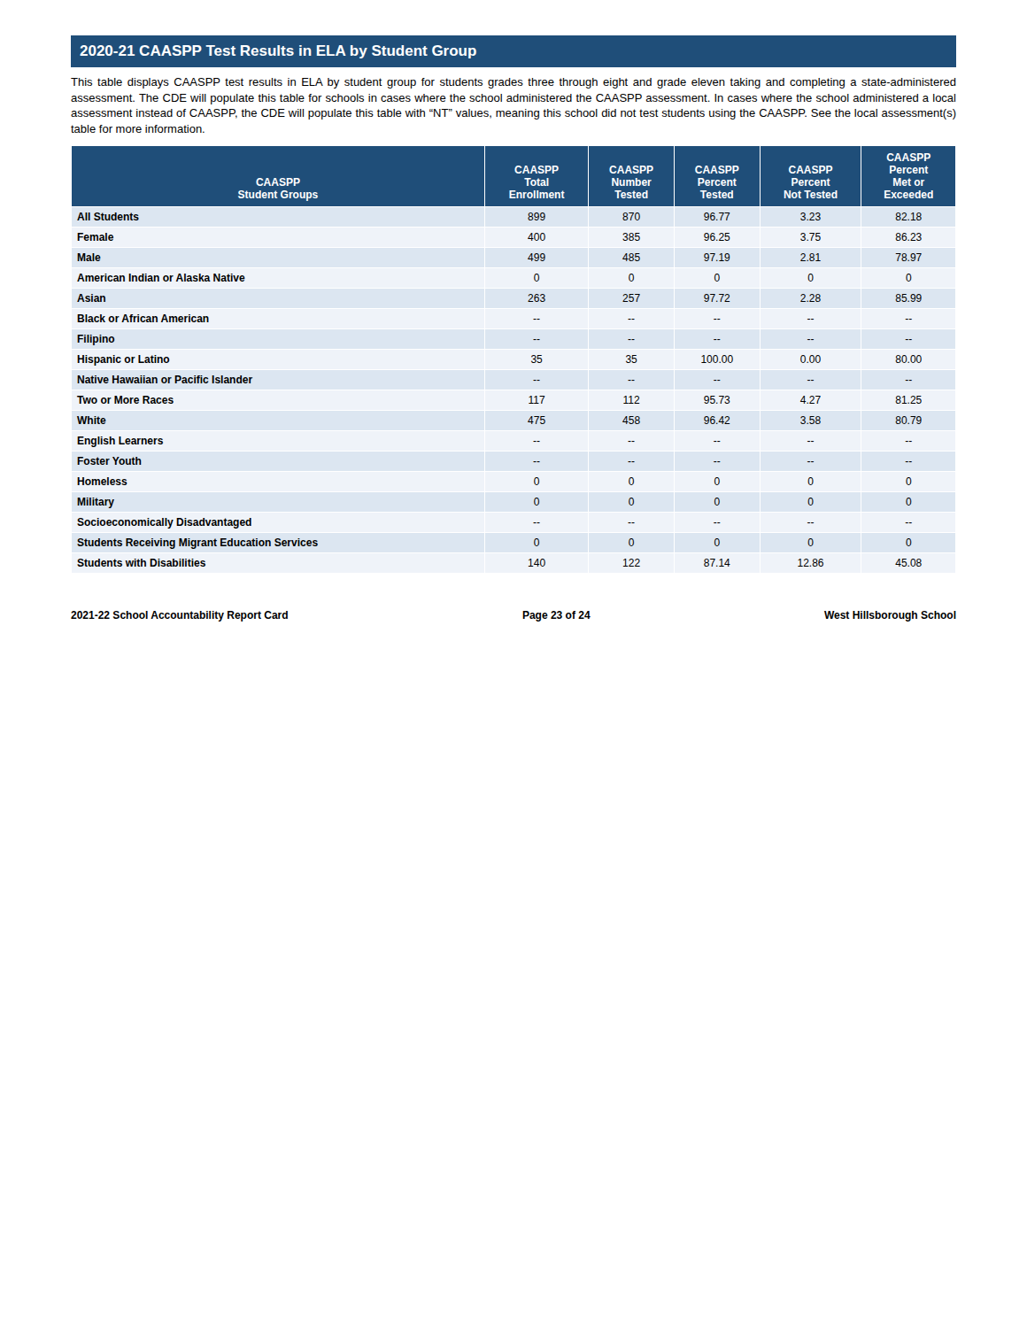2020-21 CAASPP Test Results in ELA by Student Group
This table displays CAASPP test results in ELA by student group for students grades three through eight and grade eleven taking and completing a state-administered assessment. The CDE will populate this table for schools in cases where the school administered the CAASPP assessment. In cases where the school administered a local assessment instead of CAASPP, the CDE will populate this table with “NT” values, meaning this school did not test students using the CAASPP. See the local assessment(s) table for more information.
| CAASPP Student Groups | CAASPP Total Enrollment | CAASPP Number Tested | CAASPP Percent Tested | CAASPP Percent Not Tested | CAASPP Percent Met or Exceeded |
| --- | --- | --- | --- | --- | --- |
| All Students | 899 | 870 | 96.77 | 3.23 | 82.18 |
| Female | 400 | 385 | 96.25 | 3.75 | 86.23 |
| Male | 499 | 485 | 97.19 | 2.81 | 78.97 |
| American Indian or Alaska Native | 0 | 0 | 0 | 0 | 0 |
| Asian | 263 | 257 | 97.72 | 2.28 | 85.99 |
| Black or African American | -- | -- | -- | -- | -- |
| Filipino | -- | -- | -- | -- | -- |
| Hispanic or Latino | 35 | 35 | 100.00 | 0.00 | 80.00 |
| Native Hawaiian or Pacific Islander | -- | -- | -- | -- | -- |
| Two or More Races | 117 | 112 | 95.73 | 4.27 | 81.25 |
| White | 475 | 458 | 96.42 | 3.58 | 80.79 |
| English Learners | -- | -- | -- | -- | -- |
| Foster Youth | -- | -- | -- | -- | -- |
| Homeless | 0 | 0 | 0 | 0 | 0 |
| Military | 0 | 0 | 0 | 0 | 0 |
| Socioeconomically Disadvantaged | -- | -- | -- | -- | -- |
| Students Receiving Migrant Education Services | 0 | 0 | 0 | 0 | 0 |
| Students with Disabilities | 140 | 122 | 87.14 | 12.86 | 45.08 |
2021-22 School Accountability Report Card Page 23 of 24 West Hillsborough School